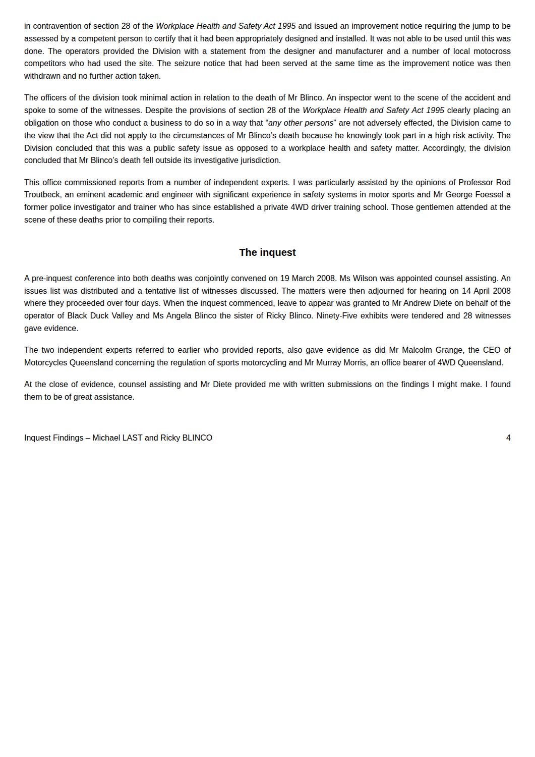in contravention of section 28 of the Workplace Health and Safety Act 1995 and issued an improvement notice requiring the jump to be assessed by a competent person to certify that it had been appropriately designed and installed. It was not able to be used until this was done. The operators provided the Division with a statement from the designer and manufacturer and a number of local motocross competitors who had used the site. The seizure notice that had been served at the same time as the improvement notice was then withdrawn and no further action taken.
The officers of the division took minimal action in relation to the death of Mr Blinco. An inspector went to the scene of the accident and spoke to some of the witnesses. Despite the provisions of section 28 of the Workplace Health and Safety Act 1995 clearly placing an obligation on those who conduct a business to do so in a way that “any other persons” are not adversely effected, the Division came to the view that the Act did not apply to the circumstances of Mr Blinco’s death because he knowingly took part in a high risk activity. The Division concluded that this was a public safety issue as opposed to a workplace health and safety matter. Accordingly, the division concluded that Mr Blinco’s death fell outside its investigative jurisdiction.
This office commissioned reports from a number of independent experts. I was particularly assisted by the opinions of Professor Rod Troutbeck, an eminent academic and engineer with significant experience in safety systems in motor sports and Mr George Foessel a former police investigator and trainer who has since established a private 4WD driver training school. Those gentlemen attended at the scene of these deaths prior to compiling their reports.
The inquest
A pre-inquest conference into both deaths was conjointly convened on 19 March 2008. Ms Wilson was appointed counsel assisting. An issues list was distributed and a tentative list of witnesses discussed. The matters were then adjourned for hearing on 14 April 2008 where they proceeded over four days. When the inquest commenced, leave to appear was granted to Mr Andrew Diete on behalf of the operator of Black Duck Valley and Ms Angela Blinco the sister of Ricky Blinco. Ninety-Five exhibits were tendered and 28 witnesses gave evidence.
The two independent experts referred to earlier who provided reports, also gave evidence as did Mr Malcolm Grange, the CEO of Motorcycles Queensland concerning the regulation of sports motorcycling and Mr Murray Morris, an office bearer of 4WD Queensland.
At the close of evidence, counsel assisting and Mr Diete provided me with written submissions on the findings I might make. I found them to be of great assistance.
Inquest Findings – Michael LAST and Ricky BLINCO 4